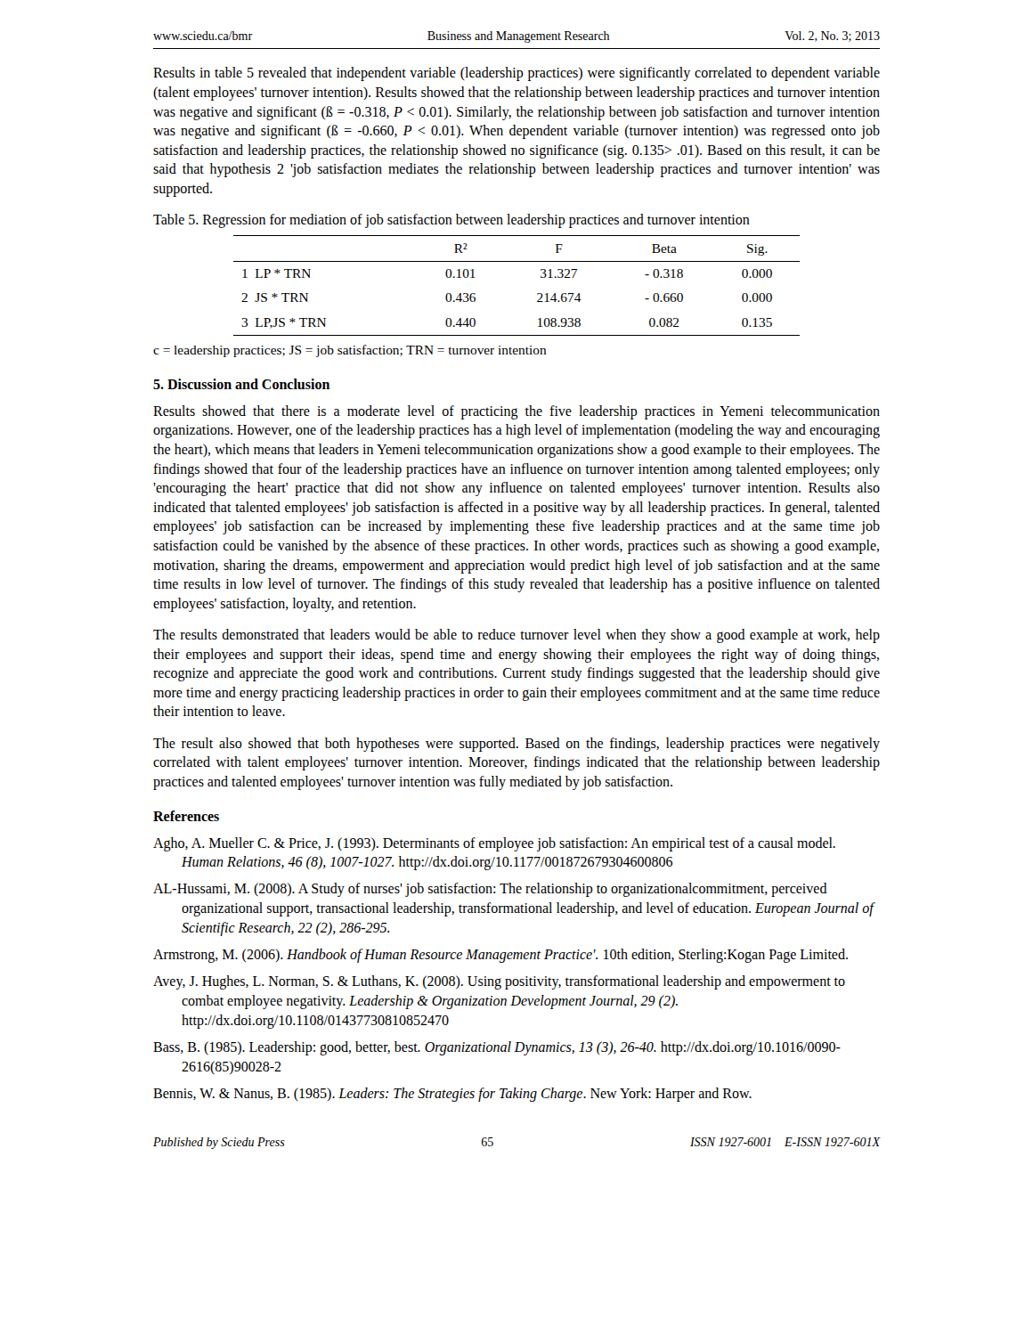www.sciedu.ca/bmr Business and Management Research Vol. 2, No. 3; 2013
Results in table 5 revealed that independent variable (leadership practices) were significantly correlated to dependent variable (talent employees' turnover intention). Results showed that the relationship between leadership practices and turnover intention was negative and significant (ß = -0.318, P < 0.01). Similarly, the relationship between job satisfaction and turnover intention was negative and significant (ß = -0.660, P < 0.01). When dependent variable (turnover intention) was regressed onto job satisfaction and leadership practices, the relationship showed no significance (sig. 0.135> .01). Based on this result, it can be said that hypothesis 2 'job satisfaction mediates the relationship between leadership practices and turnover intention' was supported.
Table 5. Regression for mediation of job satisfaction between leadership practices and turnover intention
| | R² | F | Beta | Sig. |
| --- | --- | --- | --- | --- |
| 1 LP * TRN | 0.101 | 31.327 | - 0.318 | 0.000 |
| 2 JS * TRN | 0.436 | 214.674 | - 0.660 | 0.000 |
| 3 LP,JS * TRN | 0.440 | 108.938 | 0.082 | 0.135 |
c = leadership practices; JS = job satisfaction; TRN = turnover intention
5. Discussion and Conclusion
Results showed that there is a moderate level of practicing the five leadership practices in Yemeni telecommunication organizations. However, one of the leadership practices has a high level of implementation (modeling the way and encouraging the heart), which means that leaders in Yemeni telecommunication organizations show a good example to their employees. The findings showed that four of the leadership practices have an influence on turnover intention among talented employees; only 'encouraging the heart' practice that did not show any influence on talented employees' turnover intention. Results also indicated that talented employees' job satisfaction is affected in a positive way by all leadership practices. In general, talented employees' job satisfaction can be increased by implementing these five leadership practices and at the same time job satisfaction could be vanished by the absence of these practices. In other words, practices such as showing a good example, motivation, sharing the dreams, empowerment and appreciation would predict high level of job satisfaction and at the same time results in low level of turnover. The findings of this study revealed that leadership has a positive influence on talented employees' satisfaction, loyalty, and retention.
The results demonstrated that leaders would be able to reduce turnover level when they show a good example at work, help their employees and support their ideas, spend time and energy showing their employees the right way of doing things, recognize and appreciate the good work and contributions. Current study findings suggested that the leadership should give more time and energy practicing leadership practices in order to gain their employees commitment and at the same time reduce their intention to leave.
The result also showed that both hypotheses were supported. Based on the findings, leadership practices were negatively correlated with talent employees' turnover intention. Moreover, findings indicated that the relationship between leadership practices and talented employees' turnover intention was fully mediated by job satisfaction.
References
Agho, A. Mueller C. & Price, J. (1993). Determinants of employee job satisfaction: An empirical test of a causal model. Human Relations, 46 (8), 1007-1027. http://dx.doi.org/10.1177/001872679304600806
AL-Hussami, M. (2008). A Study of nurses' job satisfaction: The relationship to organizationalcommitment, perceived organizational support, transactional leadership, transformational leadership, and level of education. European Journal of Scientific Research, 22 (2), 286-295.
Armstrong, M. (2006). Handbook of Human Resource Management Practice'. 10th edition, Sterling:Kogan Page Limited.
Avey, J. Hughes, L. Norman, S. & Luthans, K. (2008). Using positivity, transformational leadership and empowerment to combat employee negativity. Leadership & Organization Development Journal, 29 (2). http://dx.doi.org/10.1108/01437730810852470
Bass, B. (1985). Leadership: good, better, best. Organizational Dynamics, 13 (3), 26-40. http://dx.doi.org/10.1016/0090-2616(85)90028-2
Bennis, W. & Nanus, B. (1985). Leaders: The Strategies for Taking Charge. New York: Harper and Row.
Published by Sciedu Press 65 ISSN 1927-6001 E-ISSN 1927-601X